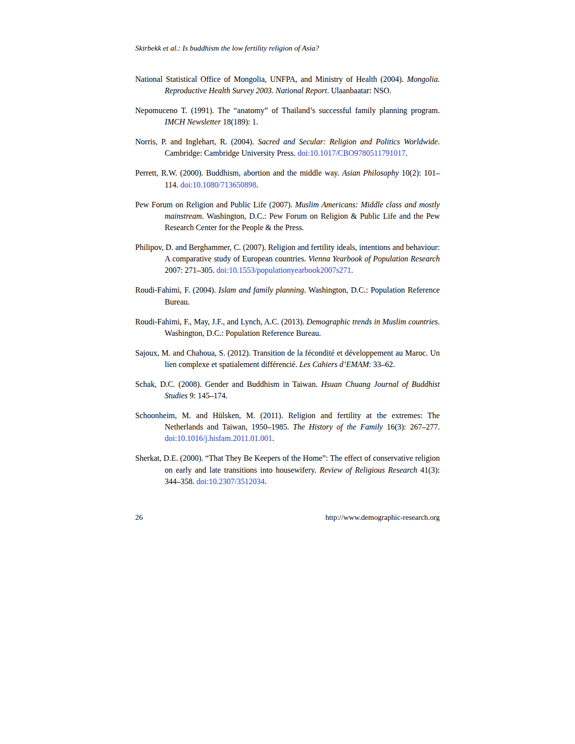Skirbekk et al.: Is buddhism the low fertility religion of Asia?
National Statistical Office of Mongolia, UNFPA, and Ministry of Health (2004). Mongolia. Reproductive Health Survey 2003. National Report. Ulaanbaatar: NSO.
Nepomuceno T. (1991). The “anatomy” of Thailand’s successful family planning program. IMCH Newsletter 18(189): 1.
Norris, P. and Inglehart, R. (2004). Sacred and Secular: Religion and Politics Worldwide. Cambridge: Cambridge University Press. doi:10.1017/CBO9780511791017.
Perrett, R.W. (2000). Buddhism, abortion and the middle way. Asian Philosophy 10(2): 101–114. doi:10.1080/713650898.
Pew Forum on Religion and Public Life (2007). Muslim Americans: Middle class and mostly mainstream. Washington, D.C.: Pew Forum on Religion & Public Life and the Pew Research Center for the People & the Press.
Philipov, D. and Berghammer, C. (2007). Religion and fertility ideals, intentions and behaviour: A comparative study of European countries. Vienna Yearbook of Population Research 2007: 271–305. doi:10.1553/populationyearbook2007s271.
Roudi-Fahimi, F. (2004). Islam and family planning. Washington, D.C.: Population Reference Bureau.
Roudi-Fahimi, F., May, J.F., and Lynch, A.C. (2013). Demographic trends in Muslim countries. Washington, D.C.: Population Reference Bureau.
Sajoux, M. and Chahoua, S. (2012). Transition de la fécondité et développement au Maroc. Un lien complexe et spatialement différencié. Les Cahiers d’EMAM: 33–62.
Schak, D.C. (2008). Gender and Buddhism in Taiwan. Hsuan Chuang Journal of Buddhist Studies 9: 145–174.
Schoonheim, M. and Hülsken, M. (2011). Religion and fertility at the extremes: The Netherlands and Taiwan, 1950–1985. The History of the Family 16(3): 267–277. doi:10.1016/j.hisfam.2011.01.001.
Sherkat, D.E. (2000). “That They Be Keepers of the Home”: The effect of conservative religion on early and late transitions into housewifery. Review of Religious Research 41(3): 344–358. doi:10.2307/3512034.
26 http://www.demographic-research.org